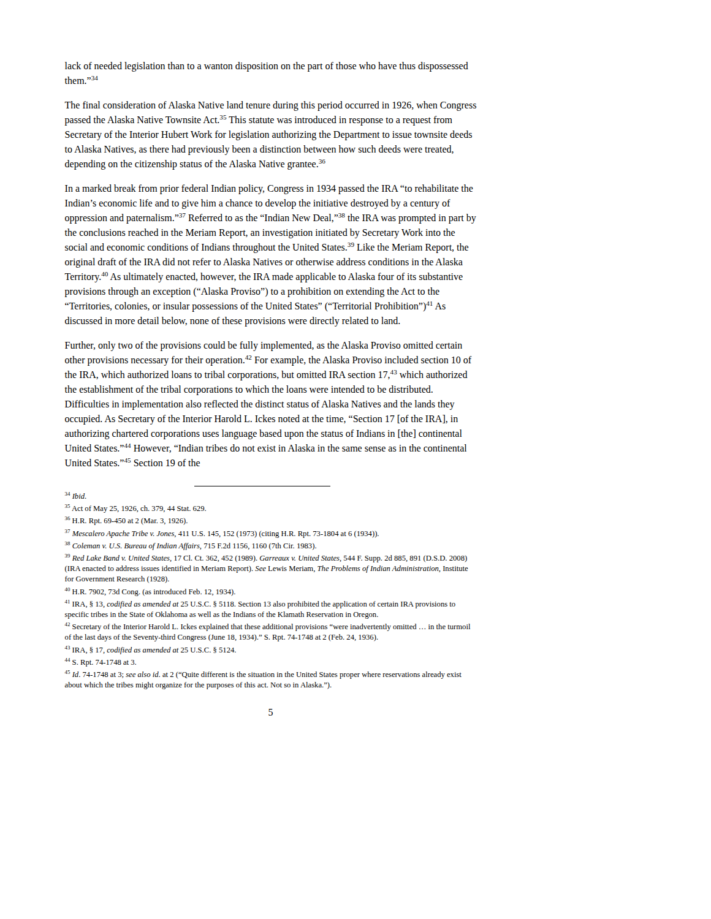lack of needed legislation than to a wanton disposition on the part of those who have thus dispossessed them.”34
The final consideration of Alaska Native land tenure during this period occurred in 1926, when Congress passed the Alaska Native Townsite Act.35 This statute was introduced in response to a request from Secretary of the Interior Hubert Work for legislation authorizing the Department to issue townsite deeds to Alaska Natives, as there had previously been a distinction between how such deeds were treated, depending on the citizenship status of the Alaska Native grantee.36
In a marked break from prior federal Indian policy, Congress in 1934 passed the IRA “to rehabilitate the Indian’s economic life and to give him a chance to develop the initiative destroyed by a century of oppression and paternalism.”37 Referred to as the “Indian New Deal,”38 the IRA was prompted in part by the conclusions reached in the Meriam Report, an investigation initiated by Secretary Work into the social and economic conditions of Indians throughout the United States.39 Like the Meriam Report, the original draft of the IRA did not refer to Alaska Natives or otherwise address conditions in the Alaska Territory.40 As ultimately enacted, however, the IRA made applicable to Alaska four of its substantive provisions through an exception (“Alaska Proviso”) to a prohibition on extending the Act to the “Territories, colonies, or insular possessions of the United States” (“Territorial Prohibition”)41 As discussed in more detail below, none of these provisions were directly related to land.
Further, only two of the provisions could be fully implemented, as the Alaska Proviso omitted certain other provisions necessary for their operation.42 For example, the Alaska Proviso included section 10 of the IRA, which authorized loans to tribal corporations, but omitted IRA section 17,43 which authorized the establishment of the tribal corporations to which the loans were intended to be distributed. Difficulties in implementation also reflected the distinct status of Alaska Natives and the lands they occupied. As Secretary of the Interior Harold L. Ickes noted at the time, “Section 17 [of the IRA], in authorizing chartered corporations uses language based upon the status of Indians in [the] continental United States.”44 However, “Indian tribes do not exist in Alaska in the same sense as in the continental United States.”45 Section 19 of the
34 Ibid.
35 Act of May 25, 1926, ch. 379, 44 Stat. 629.
36 H.R. Rpt. 69-450 at 2 (Mar. 3, 1926).
37 Mescalero Apache Tribe v. Jones, 411 U.S. 145, 152 (1973) (citing H.R. Rpt. 73-1804 at 6 (1934)).
38 Coleman v. U.S. Bureau of Indian Affairs, 715 F.2d 1156, 1160 (7th Cir. 1983).
39 Red Lake Band v. United States, 17 Cl. Ct. 362, 452 (1989). Garreaux v. United States, 544 F. Supp. 2d 885, 891 (D.S.D. 2008) (IRA enacted to address issues identified in Meriam Report). See Lewis Meriam, The Problems of Indian Administration, Institute for Government Research (1928).
40 H.R. 7902, 73d Cong. (as introduced Feb. 12, 1934).
41 IRA, § 13, codified as amended at 25 U.S.C. § 5118. Section 13 also prohibited the application of certain IRA provisions to specific tribes in the State of Oklahoma as well as the Indians of the Klamath Reservation in Oregon.
42 Secretary of the Interior Harold L. Ickes explained that these additional provisions “were inadvertently omitted … in the turmoil of the last days of the Seventy-third Congress (June 18, 1934).” S. Rpt. 74-1748 at 2 (Feb. 24, 1936).
43 IRA, § 17, codified as amended at 25 U.S.C. § 5124.
44 S. Rpt. 74-1748 at 3.
45 Id. 74-1748 at 3; see also id. at 2 (“Quite different is the situation in the United States proper where reservations already exist about which the tribes might organize for the purposes of this act. Not so in Alaska.”).
5